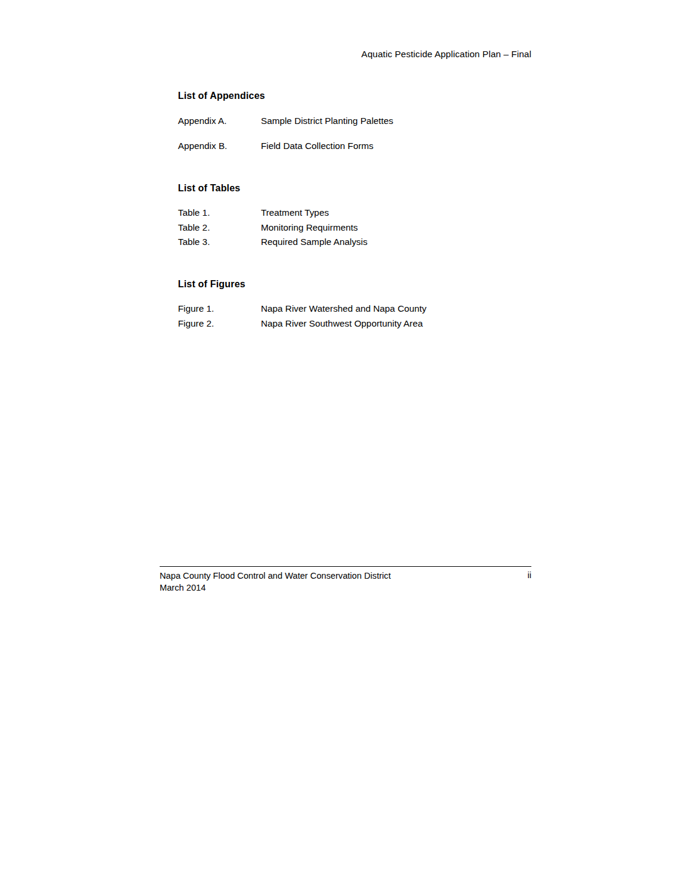Aquatic Pesticide Application Plan – Final
List of Appendices
Appendix A. Sample District Planting Palettes
Appendix B. Field Data Collection Forms
List of Tables
Table 1. Treatment Types
Table 2. Monitoring Requirments
Table 3. Required Sample Analysis
List of Figures
Figure 1. Napa River Watershed and Napa County
Figure 2. Napa River Southwest Opportunity Area
Napa County Flood Control and Water Conservation District
March 2014
ii